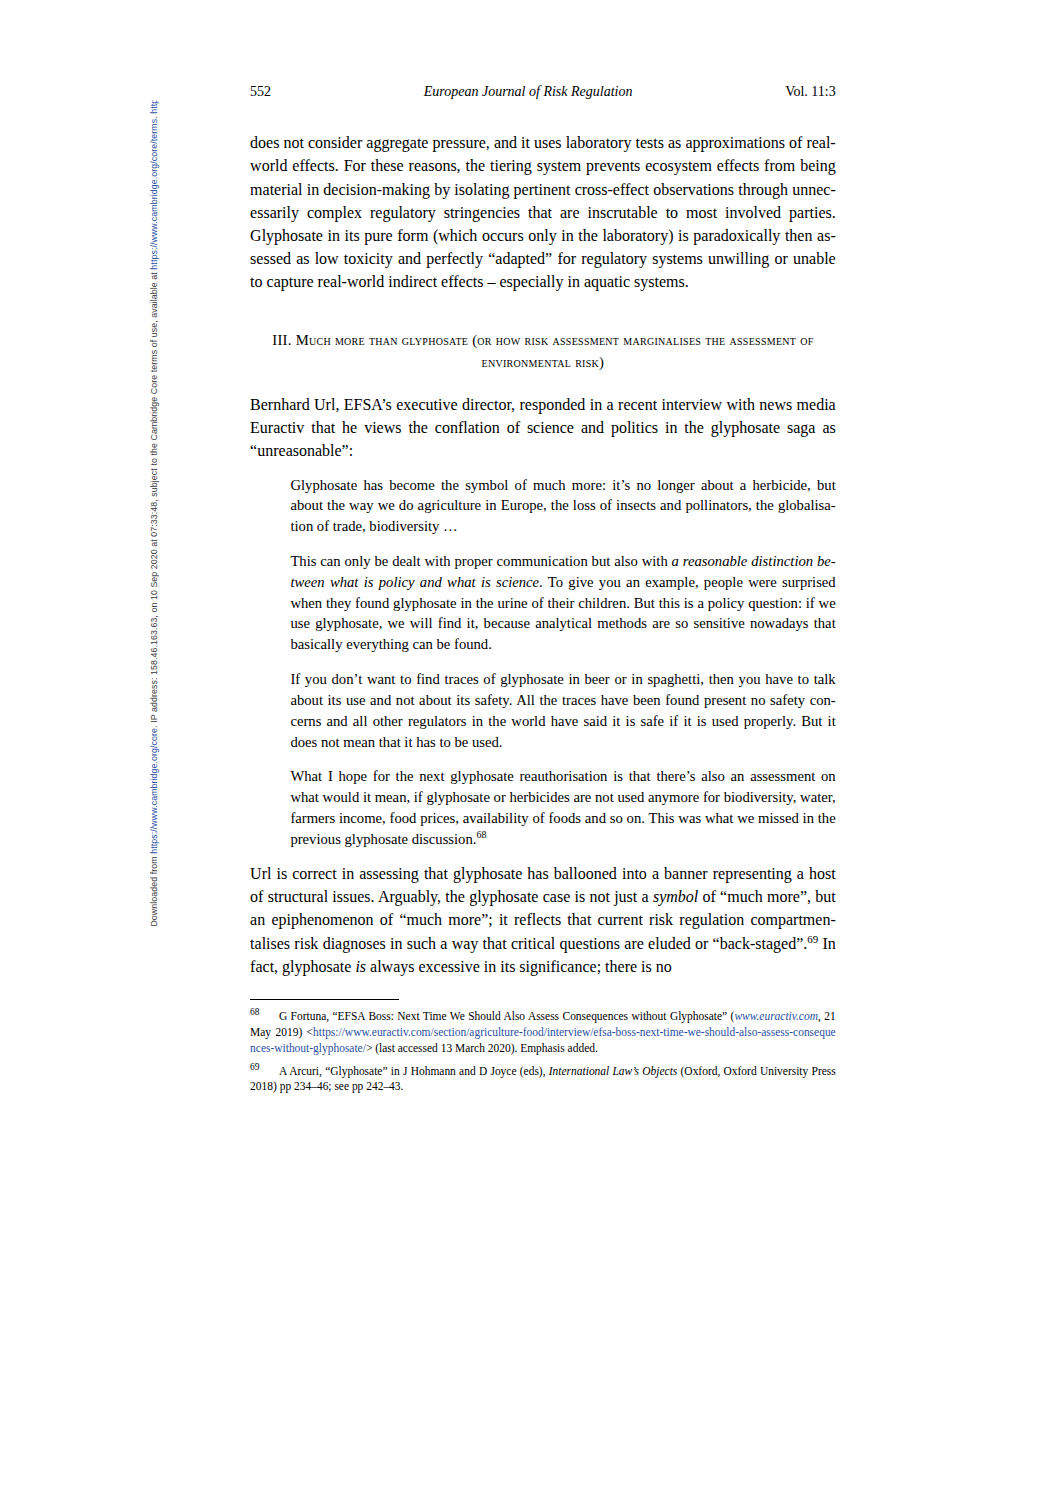Downloaded from https://www.cambridge.org/core. IP address: 158.46.163.63, on 10 Sep 2020 at 07:33:48, subject to the Cambridge Core terms of use, available at https://www.cambridge.org/core/terms. https://doi.org/10.1017/err.2020.65
552 European Journal of Risk Regulation Vol. 11:3
does not consider aggregate pressure, and it uses laboratory tests as approximations of real-world effects. For these reasons, the tiering system prevents ecosystem effects from being material in decision-making by isolating pertinent cross-effect observations through unnecessarily complex regulatory stringencies that are inscrutable to most involved parties. Glyphosate in its pure form (which occurs only in the laboratory) is paradoxically then assessed as low toxicity and perfectly “adapted” for regulatory systems unwilling or unable to capture real-world indirect effects – especially in aquatic systems.
III. Much more than glyphosate (or how risk assessment marginalises the assessment of environmental risk)
Bernhard Url, EFSA’s executive director, responded in a recent interview with news media Euractiv that he views the conflation of science and politics in the glyphosate saga as “unreasonable”:
Glyphosate has become the symbol of much more: it’s no longer about a herbicide, but about the way we do agriculture in Europe, the loss of insects and pollinators, the globalisation of trade, biodiversity …
This can only be dealt with proper communication but also with a reasonable distinction between what is policy and what is science. To give you an example, people were surprised when they found glyphosate in the urine of their children. But this is a policy question: if we use glyphosate, we will find it, because analytical methods are so sensitive nowadays that basically everything can be found.
If you don’t want to find traces of glyphosate in beer or in spaghetti, then you have to talk about its use and not about its safety. All the traces have been found present no safety concerns and all other regulators in the world have said it is safe if it is used properly. But it does not mean that it has to be used.
What I hope for the next glyphosate reauthorisation is that there’s also an assessment on what would it mean, if glyphosate or herbicides are not used anymore for biodiversity, water, farmers income, food prices, availability of foods and so on. This was what we missed in the previous glyphosate discussion.68
Url is correct in assessing that glyphosate has ballooned into a banner representing a host of structural issues. Arguably, the glyphosate case is not just a symbol of “much more”, but an epiphenomenon of “much more”; it reflects that current risk regulation compartmentalises risk diagnoses in such a way that critical questions are eluded or “back-staged”.69 In fact, glyphosate is always excessive in its significance; there is no
68 G Fortuna, “EFSA Boss: Next Time We Should Also Assess Consequences without Glyphosate” (www.euractiv.com, 21 May 2019) <https://www.euractiv.com/section/agriculture-food/interview/efsa-boss-next-time-we-should-also-assess-consequences-without-glyphosate/> (last accessed 13 March 2020). Emphasis added.
69 A Arcuri, “Glyphosate” in J Hohmann and D Joyce (eds), International Law’s Objects (Oxford, Oxford University Press 2018) pp 234–46; see pp 242–43.